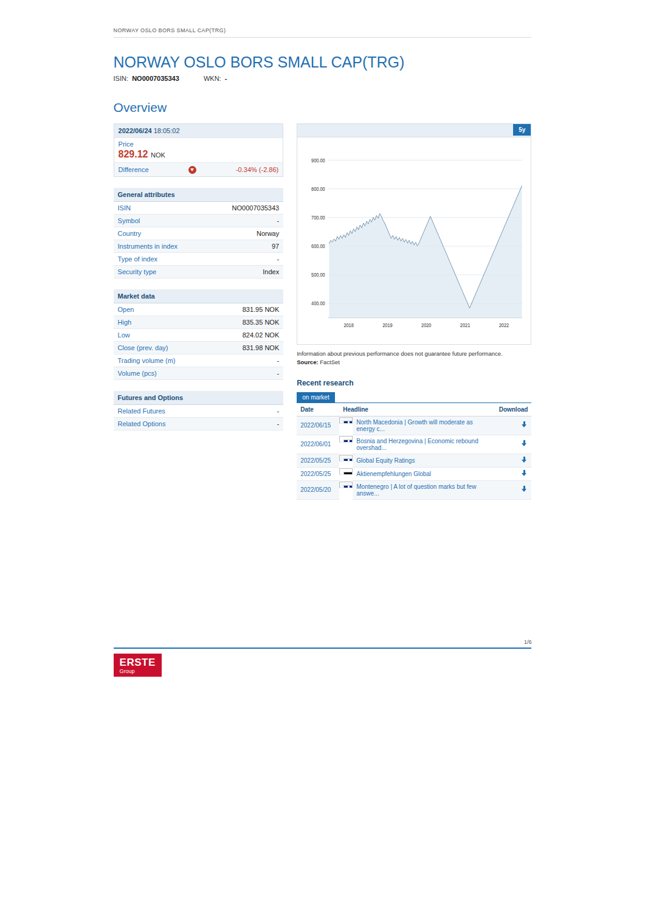NORWAY OSLO BORS SMALL CAP(TRG)
NORWAY OSLO BORS SMALL CAP(TRG)
ISIN: NO0007035343 WKN: -
Overview
2022/06/24 18:05:02
Price
829.12 NOK
Difference
-0.34% (-2.86)
| General attributes |
| --- |
| ISIN | NO0007035343 |
| Symbol | - |
| Country | Norway |
| Instruments in index | 97 |
| Type of index | - |
| Security type | Index |
| Market data |
| --- |
| Open | 831.95 NOK |
| High | 835.35 NOK |
| Low | 824.02 NOK |
| Close (prev. day) | 831.98 NOK |
| Trading volume (m) | - |
| Volume (pcs) | - |
| Futures and Options |
| --- |
| Related Futures | - |
| Related Options | - |
5y
900.00 800.00 700.00 600.00 500.00 400.00 2018 2019 2020 2021 2022
Information about previous performance does not guarantee future performance.
Source: FactSet
Recent research
on market
| Date | Headline | Download |
| --- | --- | --- |
| 2022/06/15 | | North Macedonia / Growth will moderate as energy c... | |
| 2022/06/01 | | Bosnia and Herzegovina / Economic rebound overshad... | |
| 2022/05/25 | | Global Equity Ratings | |
| 2022/05/25 | | Aktienempfehlungen Global | |
| 2022/05/20 | | Montenegro / A lot of question marks but few answe... | |
1/6
ERSTE Group